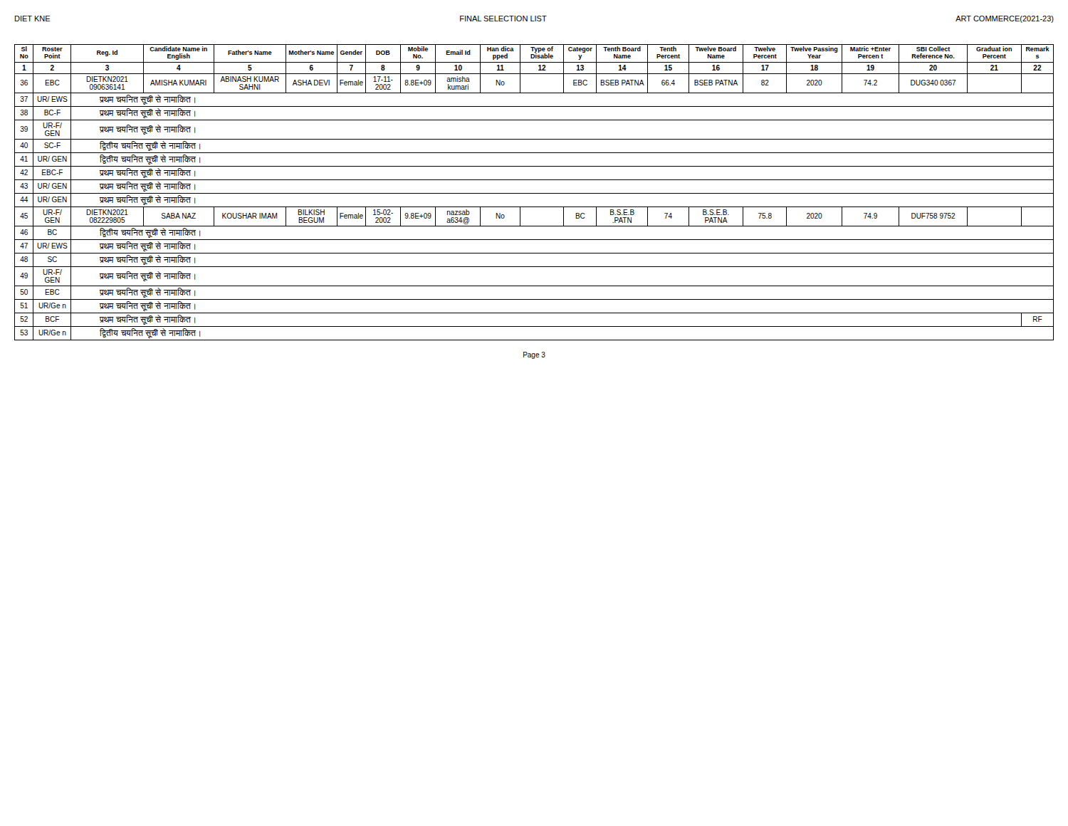DIET KNE
FINAL SELECTION LIST
ART COMMERCE(2021-23)
| Sl No | Roster Point | Reg. Id | Candidate Name in English | Father's Name | Mother's Name | Gender | DOB | Mobile No. | Email Id | Han dica pped | Type of Disable | Categor y | Tenth Board Name | Tenth Percent | Twelve Board Name | Twelve Percent | Twelve Passing Year | Matric +Enter Percen t | SBI Collect Reference No. | Graduat ion Percent | Remark s |
| --- | --- | --- | --- | --- | --- | --- | --- | --- | --- | --- | --- | --- | --- | --- | --- | --- | --- | --- | --- | --- | --- |
| 1 | 2 | 3 | 4 | 5 | 6 | 7 | 8 | 9 | 10 | 11 | 12 | 13 | 14 | 15 | 16 | 17 | 18 | 19 | 20 | 21 | 22 |
| 36 | EBC | DIETKN2021 090636141 | AMISHA KUMARI | ABINASH KUMAR SAHNI | ASHA DEVI | Female | 17-11-2002 | 8.8E+09 | amisha kumari | No | | EBC | BSEB PATNA | 66.4 | BSEB PATNA | 82 | 2020 | 74.2 | DUG340 0367 | | |
| 37 | UR/ EWS | प्रथम चयनित सूची से नामांकित। |
| 38 | BC-F | प्रथम चयनित सूची से नामांकित। |
| 39 | UR-F/ GEN | प्रथम चयनित सूची से नामांकित। |
| 40 | SC-F | द्वितीय चयनित सूची से नामांकित। |
| 41 | UR/ GEN | द्वितीय चयनित सूची से नामांकित। |
| 42 | EBC-F | प्रथम चयनित सूची से नामांकित। |
| 43 | UR/ GEN | प्रथम चयनित सूची से नामांकित। |
| 44 | UR/ GEN | प्रथम चयनित सूची से नामांकित। |
| 45 | UR-F/ GEN | DIETKN2021 082229805 | SABA NAZ | KOUSHAR IMAM | BILKISH BEGUM | Female | 15-02-2002 | 9.8E+09 | nazsab a634@ | No | | BC | B.S.E.B .PATN | 74 | B.S.E.B. PATNA | 75.8 | 2020 | 74.9 | DUF758 9752 | | |
| 46 | BC | द्वितीय चयनित सूची से नामांकित। |
| 47 | UR/ EWS | प्रथम चयनित सूची से नामांकित। |
| 48 | SC | प्रथम चयनित सूची से नामांकित। |
| 49 | UR-F/ GEN | प्रथम चयनित सूची से नामांकित। |
| 50 | EBC | प्रथम चयनित सूची से नामांकित। |
| 51 | UR/Ge n | प्रथम चयनित सूची से नामांकित। |
| 52 | BCF | प्रथम चयनित सूची से नामांकित। | RF |
| 53 | UR/Ge n | द्वितीय चयनित सूची से नामांकित। |
Page 3